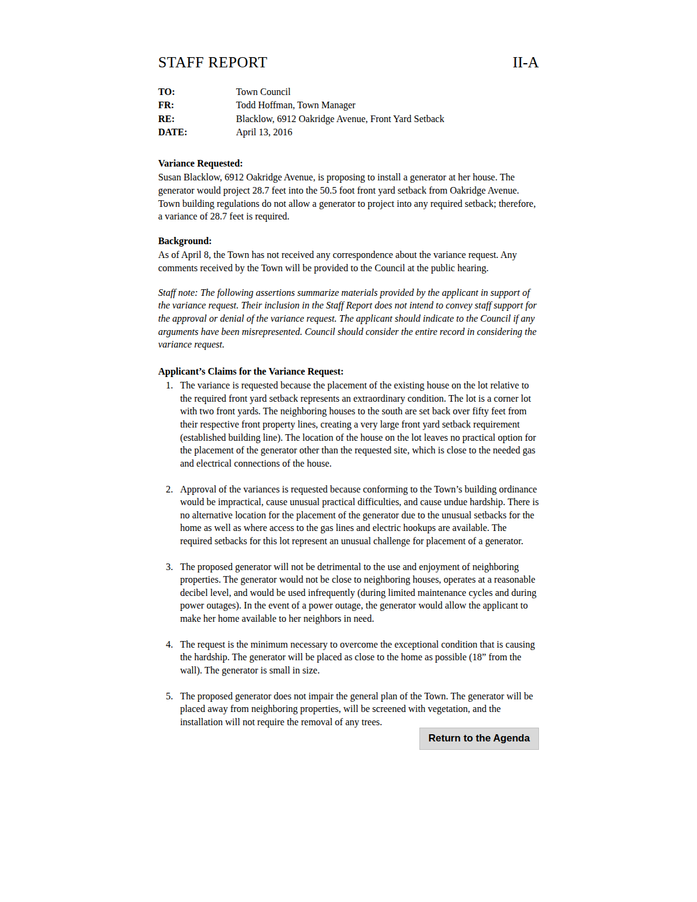STAFF REPORT
II-A
| TO: | Town Council |
| FR: | Todd Hoffman, Town Manager |
| RE: | Blacklow, 6912 Oakridge Avenue, Front Yard Setback |
| DATE: | April 13, 2016 |
Variance Requested:
Susan Blacklow, 6912 Oakridge Avenue, is proposing to install a generator at her house. The generator would project 28.7 feet into the 50.5 foot front yard setback from Oakridge Avenue. Town building regulations do not allow a generator to project into any required setback; therefore, a variance of 28.7 feet is required.
Background:
As of April 8, the Town has not received any correspondence about the variance request. Any comments received by the Town will be provided to the Council at the public hearing.
Staff note: The following assertions summarize materials provided by the applicant in support of the variance request. Their inclusion in the Staff Report does not intend to convey staff support for the approval or denial of the variance request. The applicant should indicate to the Council if any arguments have been misrepresented. Council should consider the entire record in considering the variance request.
Applicant’s Claims for the Variance Request:
The variance is requested because the placement of the existing house on the lot relative to the required front yard setback represents an extraordinary condition. The lot is a corner lot with two front yards. The neighboring houses to the south are set back over fifty feet from their respective front property lines, creating a very large front yard setback requirement (established building line). The location of the house on the lot leaves no practical option for the placement of the generator other than the requested site, which is close to the needed gas and electrical connections of the house.
Approval of the variances is requested because conforming to the Town’s building ordinance would be impractical, cause unusual practical difficulties, and cause undue hardship. There is no alternative location for the placement of the generator due to the unusual setbacks for the home as well as where access to the gas lines and electric hookups are available. The required setbacks for this lot represent an unusual challenge for placement of a generator.
The proposed generator will not be detrimental to the use and enjoyment of neighboring properties. The generator would not be close to neighboring houses, operates at a reasonable decibel level, and would be used infrequently (during limited maintenance cycles and during power outages). In the event of a power outage, the generator would allow the applicant to make her home available to her neighbors in need.
The request is the minimum necessary to overcome the exceptional condition that is causing the hardship. The generator will be placed as close to the home as possible (18” from the wall). The generator is small in size.
The proposed generator does not impair the general plan of the Town. The generator will be placed away from neighboring properties, will be screened with vegetation, and the installation will not require the removal of any trees.
Return to the Agenda